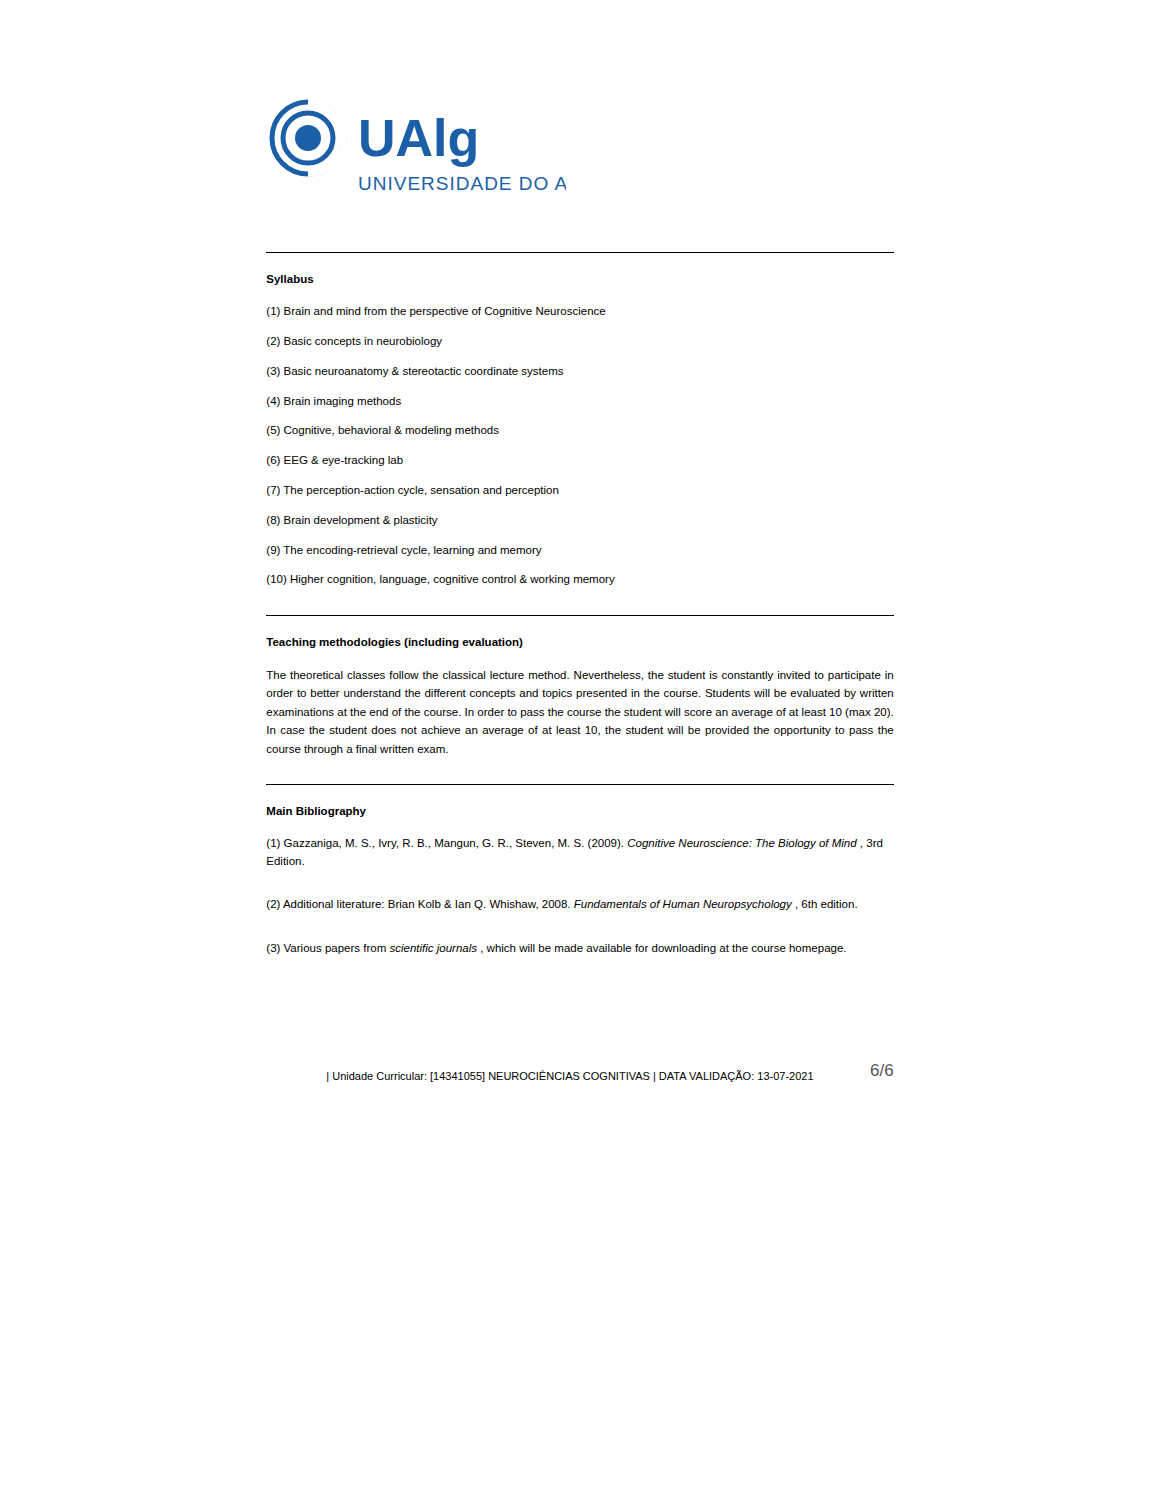UAlg UNIVERSIDADE DO ALGARVE
Syllabus
(1) Brain and mind from the perspective of Cognitive Neuroscience
(2) Basic concepts in neurobiology
(3) Basic neuroanatomy & stereotactic coordinate systems
(4) Brain imaging methods
(5) Cognitive, behavioral & modeling methods
(6) EEG & eye-tracking lab
(7) The perception-action cycle, sensation and perception
(8) Brain development & plasticity
(9) The encoding-retrieval cycle, learning and memory
(10) Higher cognition, language, cognitive control & working memory
Teaching methodologies (including evaluation)
The theoretical classes follow the classical lecture method. Nevertheless, the student is constantly invited to participate in order to better understand the different concepts and topics presented in the course. Students will be evaluated by written examinations at the end of the course. In order to pass the course the student will score an average of at least 10 (max 20). In case the student does not achieve an average of at least 10, the student will be provided the opportunity to pass the course through a final written exam.
Main Bibliography
(1) Gazzaniga, M. S., Ivry, R. B., Mangun, G. R., Steven, M. S. (2009). Cognitive Neuroscience: The Biology of Mind , 3rd Edition.
(2) Additional literature: Brian Kolb & Ian Q. Whishaw, 2008. Fundamentals of Human Neuropsychology , 6th edition.
(3) Various papers from scientific journals , which will be made available for downloading at the course homepage.
| Unidade Curricular: [14341055] NEUROCIÊNCIAS COGNITIVAS | DATA VALIDAÇÃO: 13-07-2021
6/6